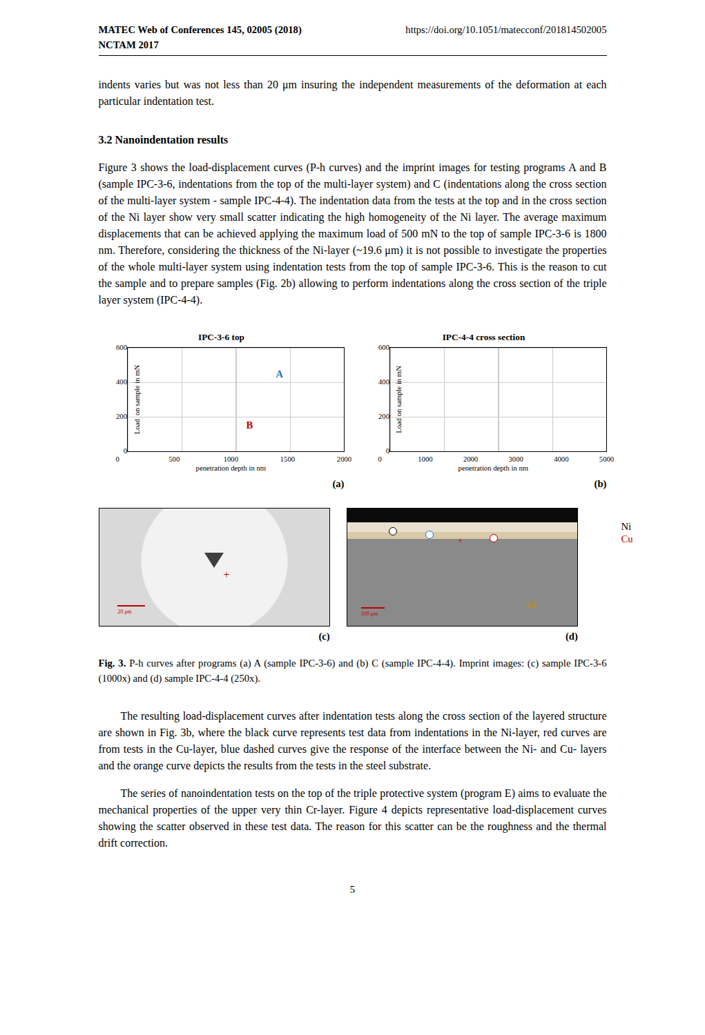MATEC Web of Conferences 145, 02005 (2018)
NCTAM 2017
https://doi.org/10.1051/matecconf/201814502005
indents varies but was not less than 20 μm insuring the independent measurements of the deformation at each particular indentation test.
3.2 Nanoindentation results
Figure 3 shows the load-displacement curves (P-h curves) and the imprint images for testing programs A and B (sample IPC-3-6, indentations from the top of the multi-layer system) and C (indentations along the cross section of the multi-layer system - sample IPC-4-4). The indentation data from the tests at the top and in the cross section of the Ni layer show very small scatter indicating the high homogeneity of the Ni layer. The average maximum displacements that can be achieved applying the maximum load of 500 mN to the top of sample IPC-3-6 is 1800 nm. Therefore, considering the thickness of the Ni-layer (~19.6 μm) it is not possible to investigate the properties of the whole multi-layer system using indentation tests from the top of sample IPC-3-6. This is the reason to cut the sample and to prepare samples (Fig. 2b) allowing to perform indentations along the cross section of the triple layer system (IPC-4-4).
IPC-3-6 top
Load on sample in mN 600 400 200 0 A B
0 500 1000 1500 2000
penetration depth in nm
(a)
IPC-4-4 cross section
Load on sample in mN 600 400 200 0
0 1000 2000 3000 4000 5000
penetration depth in nm
(b)
+ 20 μm
(c)
+ SS 100 μm
Ni
Cu
(d)
Fig. 3. P-h curves after programs (a) A (sample IPC-3-6) and (b) C (sample IPC-4-4). Imprint images: (c) sample IPC-3-6 (1000x) and (d) sample IPC-4-4 (250x).
The resulting load-displacement curves after indentation tests along the cross section of the layered structure are shown in Fig. 3b, where the black curve represents test data from indentations in the Ni-layer, red curves are from tests in the Cu-layer, blue dashed curves give the response of the interface between the Ni- and Cu- layers and the orange curve depicts the results from the tests in the steel substrate.
The series of nanoindentation tests on the top of the triple protective system (program E) aims to evaluate the mechanical properties of the upper very thin Cr-layer. Figure 4 depicts representative load-displacement curves showing the scatter observed in these test data. The reason for this scatter can be the roughness and the thermal drift correction.
5